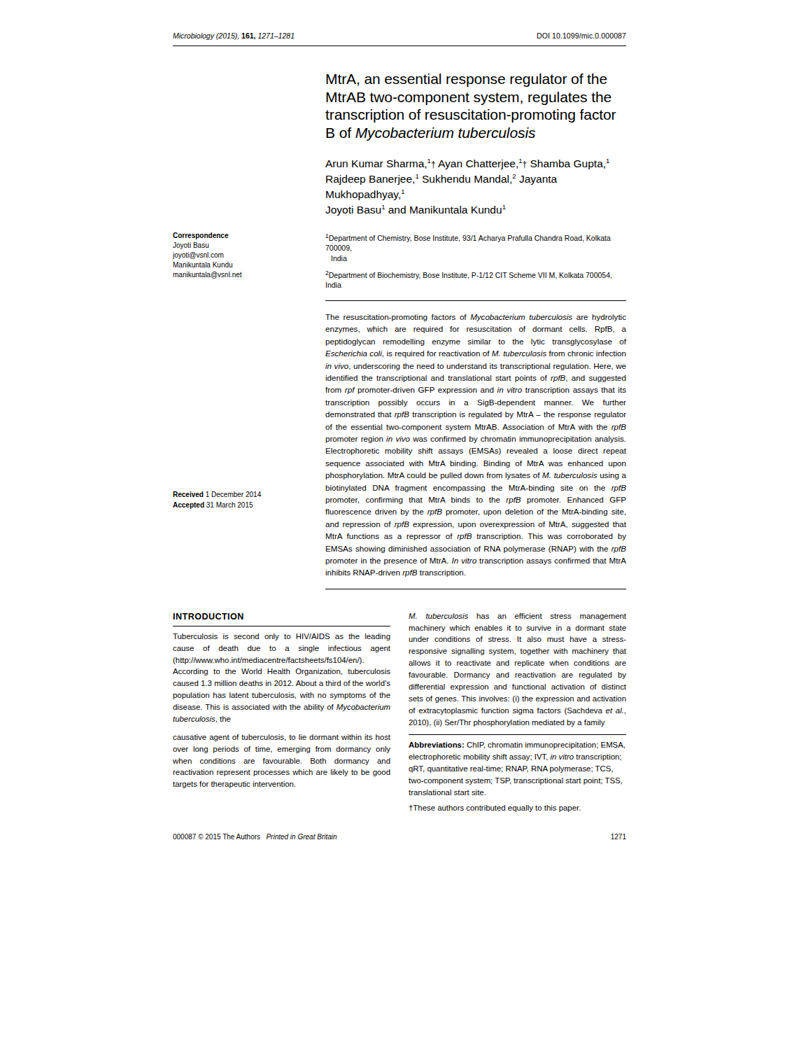Microbiology (2015), 161, 1271–1281
DOI 10.1099/mic.0.000087
MtrA, an essential response regulator of the MtrAB two-component system, regulates the transcription of resuscitation-promoting factor B of Mycobacterium tuberculosis
Arun Kumar Sharma,1† Ayan Chatterjee,1† Shamba Gupta,1
Rajdeep Banerjee,1 Sukhendu Mandal,2 Jayanta Mukhopadhyay,1
Joyoti Basu1 and Manikuntala Kundu1
Correspondence
Joyoti Basu
joyoti@vsnl.com
Manikuntala Kundu
manikuntala@vsnl.net
1Department of Chemistry, Bose Institute, 93/1 Acharya Prafulla Chandra Road, Kolkata 700009,India
2Department of Biochemistry, Bose Institute, P-1/12 CIT Scheme VII M, Kolkata 700054, India
The resuscitation-promoting factors of Mycobacterium tuberculosis are hydrolytic enzymes, which are required for resuscitation of dormant cells. RpfB, a peptidoglycan remodelling enzyme similar to the lytic transglycosylase of Escherichia coli, is required for reactivation of M. tuberculosis from chronic infection in vivo, underscoring the need to understand its transcriptional regulation. Here, we identified the transcriptional and translational start points of rpfB, and suggested from rpf promoter-driven GFP expression and in vitro transcription assays that its transcription possibly occurs in a SigB-dependent manner. We further demonstrated that rpfB transcription is regulated by MtrA – the response regulator of the essential two-component system MtrAB. Association of MtrA with the rpfB promoter region in vivo was confirmed by chromatin immunoprecipitation analysis. Electrophoretic mobility shift assays (EMSAs) revealed a loose direct repeat sequence associated with MtrA binding. Binding of MtrA was enhanced upon phosphorylation. MtrA could be pulled down from lysates of M. tuberculosis using a biotinylated DNA fragment encompassing the MtrA-binding site on the rpfB promoter, confirming that MtrA binds to the rpfB promoter. Enhanced GFP fluorescence driven by the rpfB promoter, upon deletion of the MtrA-binding site, and repression of rpfB expression, upon overexpression of MtrA, suggested that MtrA functions as a repressor of rpfB transcription. This was corroborated by EMSAs showing diminished association of RNA polymerase (RNAP) with the rpfB promoter in the presence of MtrA. In vitro transcription assays confirmed that MtrA inhibits RNAP-driven rpfB transcription.
Received 1 December 2014
Accepted 31 March 2015
INTRODUCTION
Tuberculosis is second only to HIV/AIDS as the leading cause of death due to a single infectious agent (http://www.who.int/mediacentre/factsheets/fs104/en/). According to the World Health Organization, tuberculosis caused 1.3 million deaths in 2012. About a third of the world’s population has latent tuberculosis, with no symptoms of the disease. This is associated with the ability of Mycobacterium tuberculosis, the
causative agent of tuberculosis, to lie dormant within its host over long periods of time, emerging from dormancy only when conditions are favourable. Both dormancy and reactivation represent processes which are likely to be good targets for therapeutic intervention.
M. tuberculosis has an efficient stress management machinery which enables it to survive in a dormant state under conditions of stress. It also must have a stress-responsive signalling system, together with machinery that allows it to reactivate and replicate when conditions are favourable. Dormancy and reactivation are regulated by differential expression and functional activation of distinct sets of genes. This involves: (i) the expression and activation of extracytoplasmic function sigma factors (Sachdeva et al., 2010), (ii) Ser/Thr phosphorylation mediated by a family
Abbreviations: ChIP, chromatin immunoprecipitation; EMSA, electrophoretic mobility shift assay; IVT, in vitro transcription; qRT, quantitative real-time; RNAP, RNA polymerase; TCS, two-component system; TSP, transcriptional start point; TSS, translational start site.
†These authors contributed equally to this paper.
000087 © 2015 The Authors Printed in Great Britain
1271